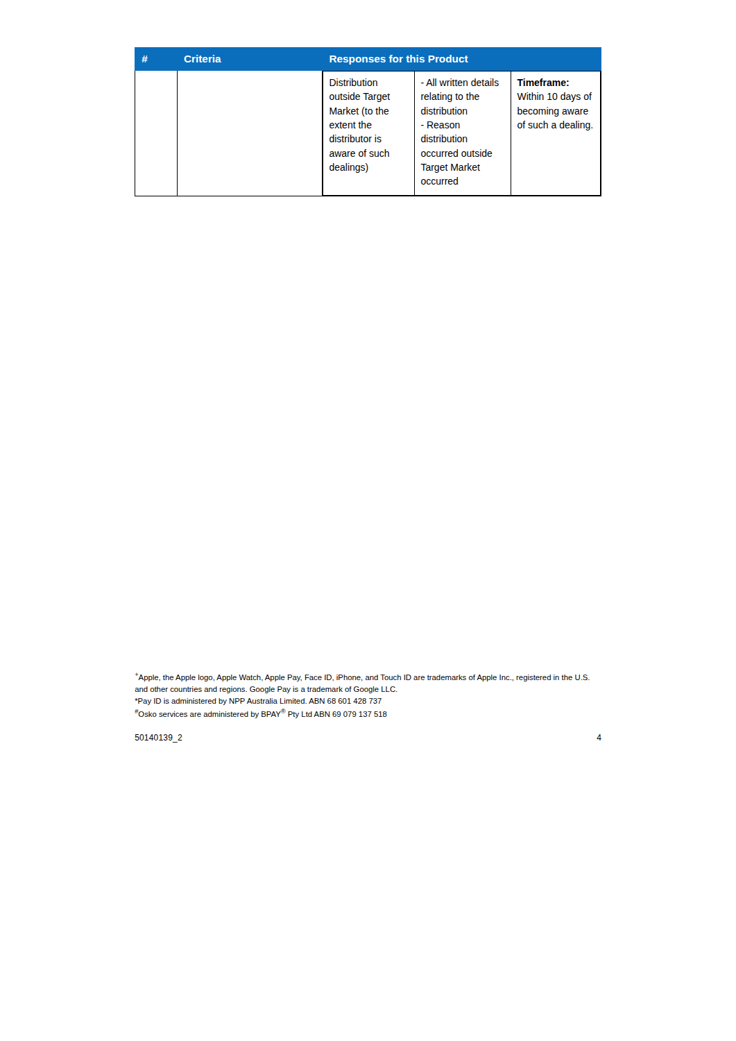| # | Criteria | Responses for this Product |
| --- | --- | --- |
| | | / Distribution outside Target Market (to the extent the distributor is aware of such dealings) / - All written details relating to the distribution - Reason distribution occurred outside Target Market occurred / Timeframe: Within 10 days of becoming aware of such a dealing. / |
+Apple, the Apple logo, Apple Watch, Apple Pay, Face ID, iPhone, and Touch ID are trademarks of Apple Inc., registered in the U.S. and other countries and regions. Google Pay is a trademark of Google LLC.
*Pay ID is administered by NPP Australia Limited. ABN 68 601 428 737
#Osko services are administered by BPAY® Pty Ltd ABN 69 079 137 518
50140139_2
4